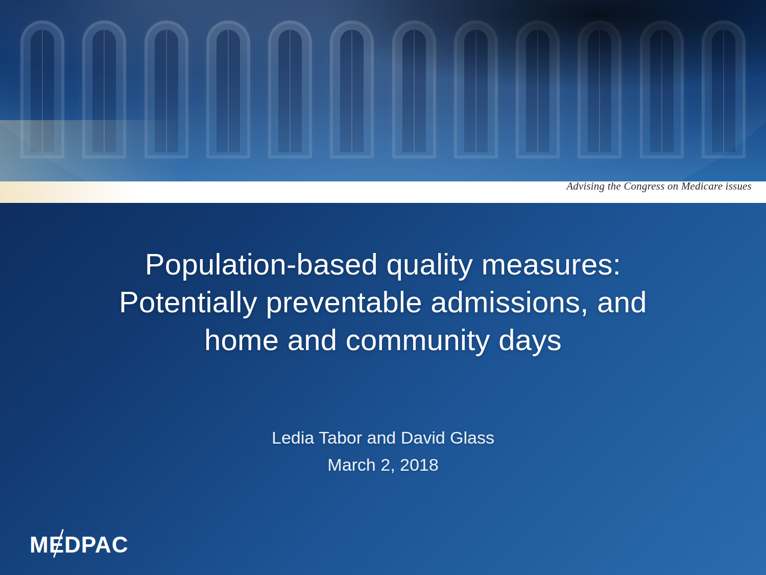Advising the Congress on Medicare issues
Population-based quality measures:
Potentially preventable admissions, and
home and community days
Ledia Tabor and David Glass
March 2, 2018
ME DPAC